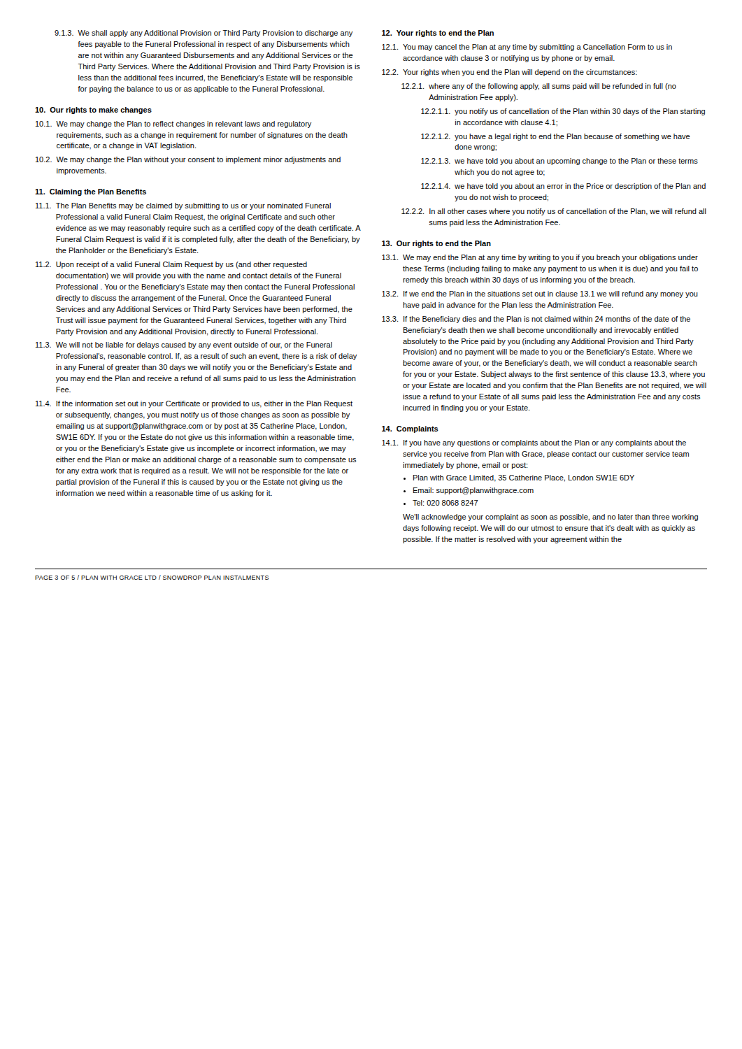9.1.3. We shall apply any Additional Provision or Third Party Provision to discharge any fees payable to the Funeral Professional in respect of any Disbursements which are not within any Guaranteed Disbursements and any Additional Services or the Third Party Services. Where the Additional Provision and Third Party Provision is is less than the additional fees incurred, the Beneficiary's Estate will be responsible for paying the balance to us or as applicable to the Funeral Professional.
10. Our rights to make changes
10.1. We may change the Plan to reflect changes in relevant laws and regulatory requirements, such as a change in requirement for number of signatures on the death certificate, or a change in VAT legislation.
10.2. We may change the Plan without your consent to implement minor adjustments and improvements.
11. Claiming the Plan Benefits
11.1. The Plan Benefits may be claimed by submitting to us or your nominated Funeral Professional a valid Funeral Claim Request, the original Certificate and such other evidence as we may reasonably require such as a certified copy of the death certificate. A Funeral Claim Request is valid if it is completed fully, after the death of the Beneficiary, by the Planholder or the Beneficiary's Estate.
11.2. Upon receipt of a valid Funeral Claim Request by us (and other requested documentation) we will provide you with the name and contact details of the Funeral Professional . You or the Beneficiary's Estate may then contact the Funeral Professional directly to discuss the arrangement of the Funeral. Once the Guaranteed Funeral Services and any Additional Services or Third Party Services have been performed, the Trust will issue payment for the Guaranteed Funeral Services, together with any Third Party Provision and any Additional Provision, directly to Funeral Professional.
11.3. We will not be liable for delays caused by any event outside of our, or the Funeral Professional's, reasonable control. If, as a result of such an event, there is a risk of delay in any Funeral of greater than 30 days we will notify you or the Beneficiary's Estate and you may end the Plan and receive a refund of all sums paid to us less the Administration Fee.
11.4. If the information set out in your Certificate or provided to us, either in the Plan Request or subsequently, changes, you must notify us of those changes as soon as possible by emailing us at support@planwithgrace.com or by post at 35 Catherine Place, London, SW1E 6DY. If you or the Estate do not give us this information within a reasonable time, or you or the Beneficiary's Estate give us incomplete or incorrect information, we may either end the Plan or make an additional charge of a reasonable sum to compensate us for any extra work that is required as a result. We will not be responsible for the late or partial provision of the Funeral if this is caused by you or the Estate not giving us the information we need within a reasonable time of us asking for it.
12. Your rights to end the Plan
12.1. You may cancel the Plan at any time by submitting a Cancellation Form to us in accordance with clause 3 or notifying us by phone or by email.
12.2. Your rights when you end the Plan will depend on the circumstances:
12.2.1. where any of the following apply, all sums paid will be refunded in full (no Administration Fee apply).
12.2.1.1. you notify us of cancellation of the Plan within 30 days of the Plan starting in accordance with clause 4.1;
12.2.1.2. you have a legal right to end the Plan because of something we have done wrong;
12.2.1.3. we have told you about an upcoming change to the Plan or these terms which you do not agree to;
12.2.1.4. we have told you about an error in the Price or description of the Plan and you do not wish to proceed;
12.2.2. In all other cases where you notify us of cancellation of the Plan, we will refund all sums paid less the Administration Fee.
13. Our rights to end the Plan
13.1. We may end the Plan at any time by writing to you if you breach your obligations under these Terms (including failing to make any payment to us when it is due) and you fail to remedy this breach within 30 days of us informing you of the breach.
13.2. If we end the Plan in the situations set out in clause 13.1 we will refund any money you have paid in advance for the Plan less the Administration Fee.
13.3. If the Beneficiary dies and the Plan is not claimed within 24 months of the date of the Beneficiary's death then we shall become unconditionally and irrevocably entitled absolutely to the Price paid by you (including any Additional Provision and Third Party Provision) and no payment will be made to you or the Beneficiary's Estate. Where we become aware of your, or the Beneficiary's death, we will conduct a reasonable search for you or your Estate. Subject always to the first sentence of this clause 13.3, where you or your Estate are located and you confirm that the Plan Benefits are not required, we will issue a refund to your Estate of all sums paid less the Administration Fee and any costs incurred in finding you or your Estate.
14. Complaints
14.1. If you have any questions or complaints about the Plan or any complaints about the service you receive from Plan with Grace, please contact our customer service team immediately by phone, email or post:
Plan with Grace Limited, 35 Catherine Place, London SW1E 6DY
Email: support@planwithgrace.com
Tel: 020 8068 8247
We'll acknowledge your complaint as soon as possible, and no later than three working days following receipt. We will do our utmost to ensure that it's dealt with as quickly as possible. If the matter is resolved with your agreement within the
PAGE 3 OF 5 / PLAN WITH GRACE LTD / SNOWDROP PLAN INSTALMENTS